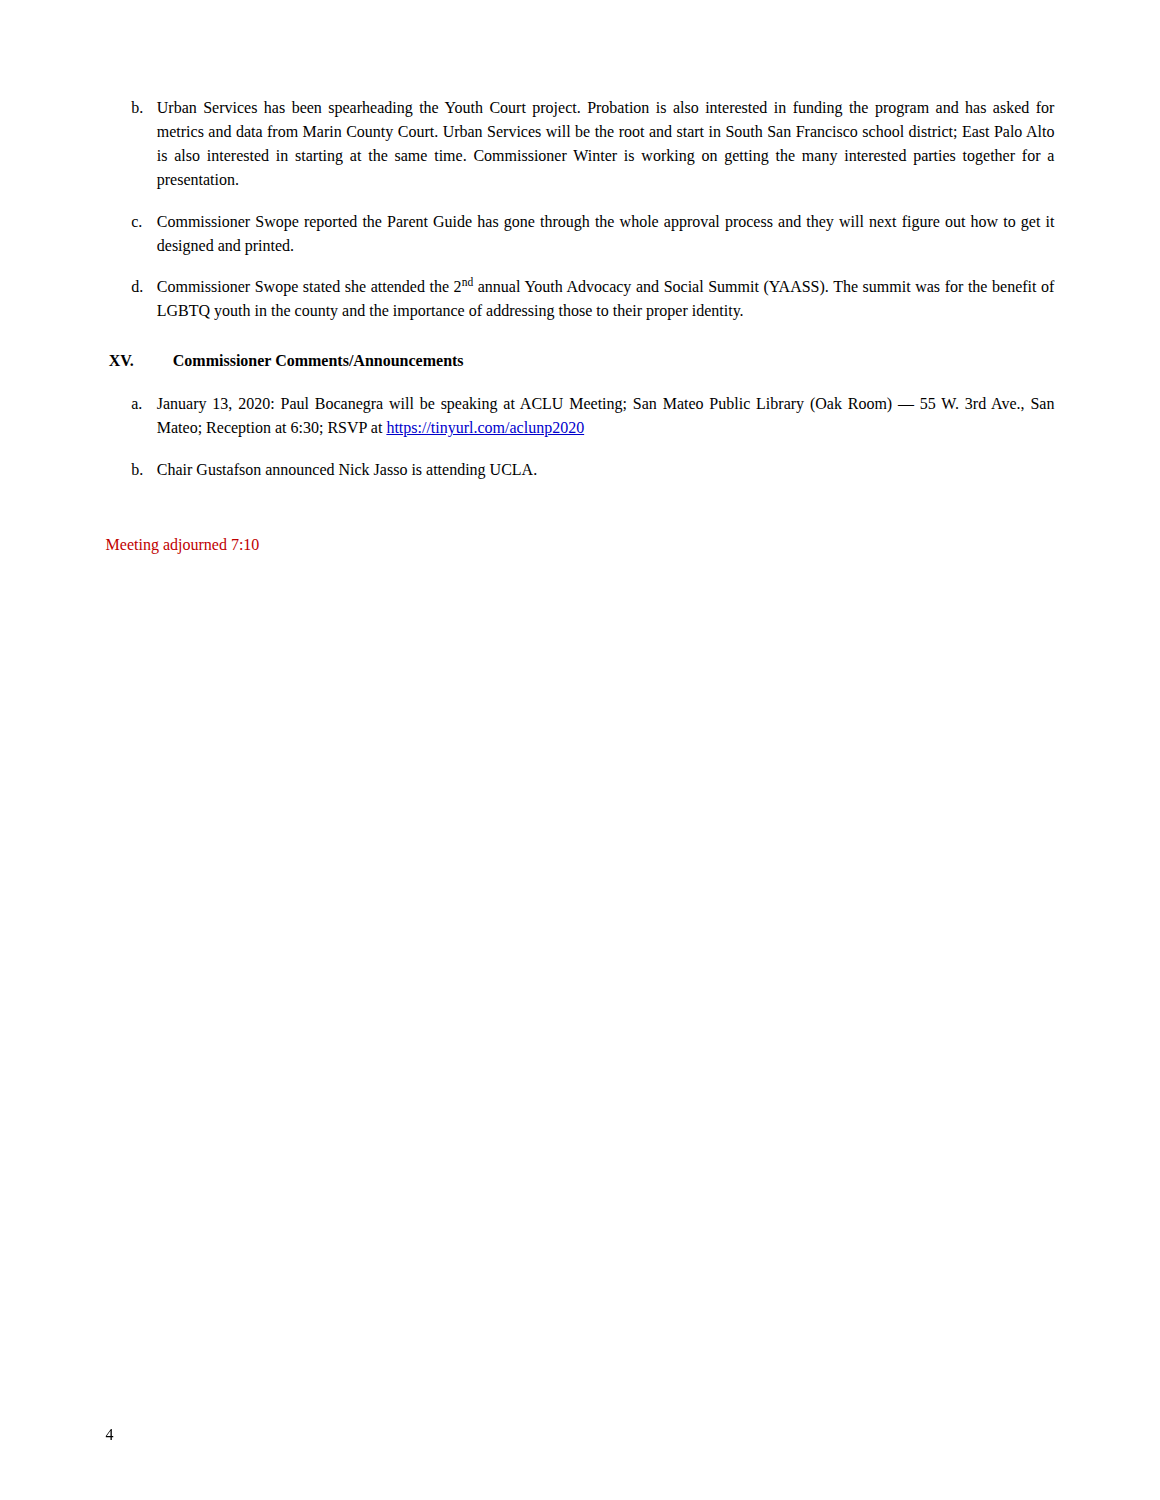b.
Urban Services has been spearheading the Youth Court project. Probation is also interested in funding the program and has asked for metrics and data from Marin County Court. Urban Services will be the root and start in South San Francisco school district; East Palo Alto is also interested in starting at the same time. Commissioner Winter is working on getting the many interested parties together for a presentation.
c.
Commissioner Swope reported the Parent Guide has gone through the whole approval process and they will next figure out how to get it designed and printed.
d.
Commissioner Swope stated she attended the 2nd annual Youth Advocacy and Social Summit (YAASS). The summit was for the benefit of LGBTQ youth in the county and the importance of addressing those to their proper identity.
XV.
Commissioner Comments/Announcements
a.
January 13, 2020: Paul Bocanegra will be speaking at ACLU Meeting; San Mateo Public Library (Oak Room) — 55 W. 3rd Ave., San Mateo; Reception at 6:30; RSVP at https://tinyurl.com/aclunp2020
b.
Chair Gustafson announced Nick Jasso is attending UCLA.
Meeting adjourned 7:10
4